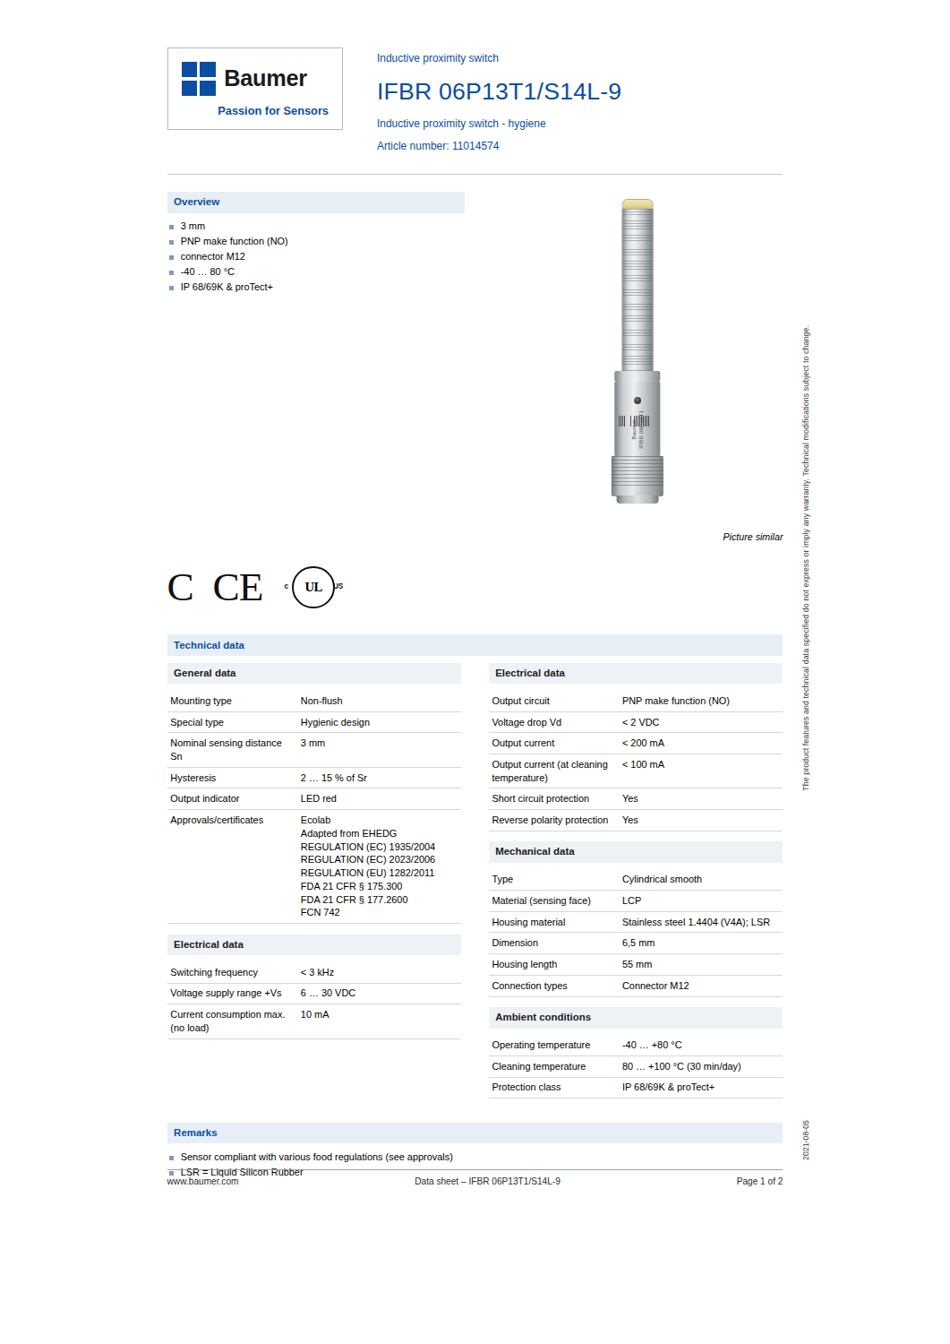Baumer
Passion for Sensors
Inductive proximity switch
IFBR 06P13T1/S14L-9
Inductive proximity switch - hygiene
Article number: 11014574
Overview
3 mm
PNP make function (NO)
connector M12
-40 … 80 °C
IP 68/69K & proTect+
Baumer
IFBR 06P33T1
Picture similar
C
CE
c
UL
US
Technical data
General data
| Mounting type | Non-flush |
| Special type | Hygienic design |
| Nominal sensing distance Sn | 3 mm |
| Hysteresis | 2 … 15 % of Sr |
| Output indicator | LED red |
| Approvals/certificates | Ecolab Adapted from EHEDG REGULATION (EC) 1935/2004 REGULATION (EC) 2023/2006 REGULATION (EU) 1282/2011 FDA 21 CFR § 175.300 FDA 21 CFR § 177.2600 FCN 742 |
Electrical data
| Switching frequency | < 3 kHz |
| Voltage supply range +Vs | 6 … 30 VDC |
| Current consumption max. (no load) | 10 mA |
Electrical data
| Output circuit | PNP make function (NO) |
| Voltage drop Vd | < 2 VDC |
| Output current | < 200 mA |
| Output current (at cleaning temperature) | < 100 mA |
| Short circuit protection | Yes |
| Reverse polarity protection | Yes |
Mechanical data
| Type | Cylindrical smooth |
| Material (sensing face) | LCP |
| Housing material | Stainless steel 1.4404 (V4A); LSR |
| Dimension | 6,5 mm |
| Housing length | 55 mm |
| Connection types | Connector M12 |
Ambient conditions
| Operating temperature | -40 … +80 °C |
| Cleaning temperature | 80 … +100 °C (30 min/day) |
| Protection class | IP 68/69K & proTect+ |
Remarks
Sensor compliant with various food regulations (see approvals)
LSR = Liquid Silicon Rubber
The product features and technical data specified do not express or imply any warranty. Technical modifications subject to change.
2021-08-05
www.baumer.com
Data sheet – IFBR 06P13T1/S14L-9
Page 1 of 2